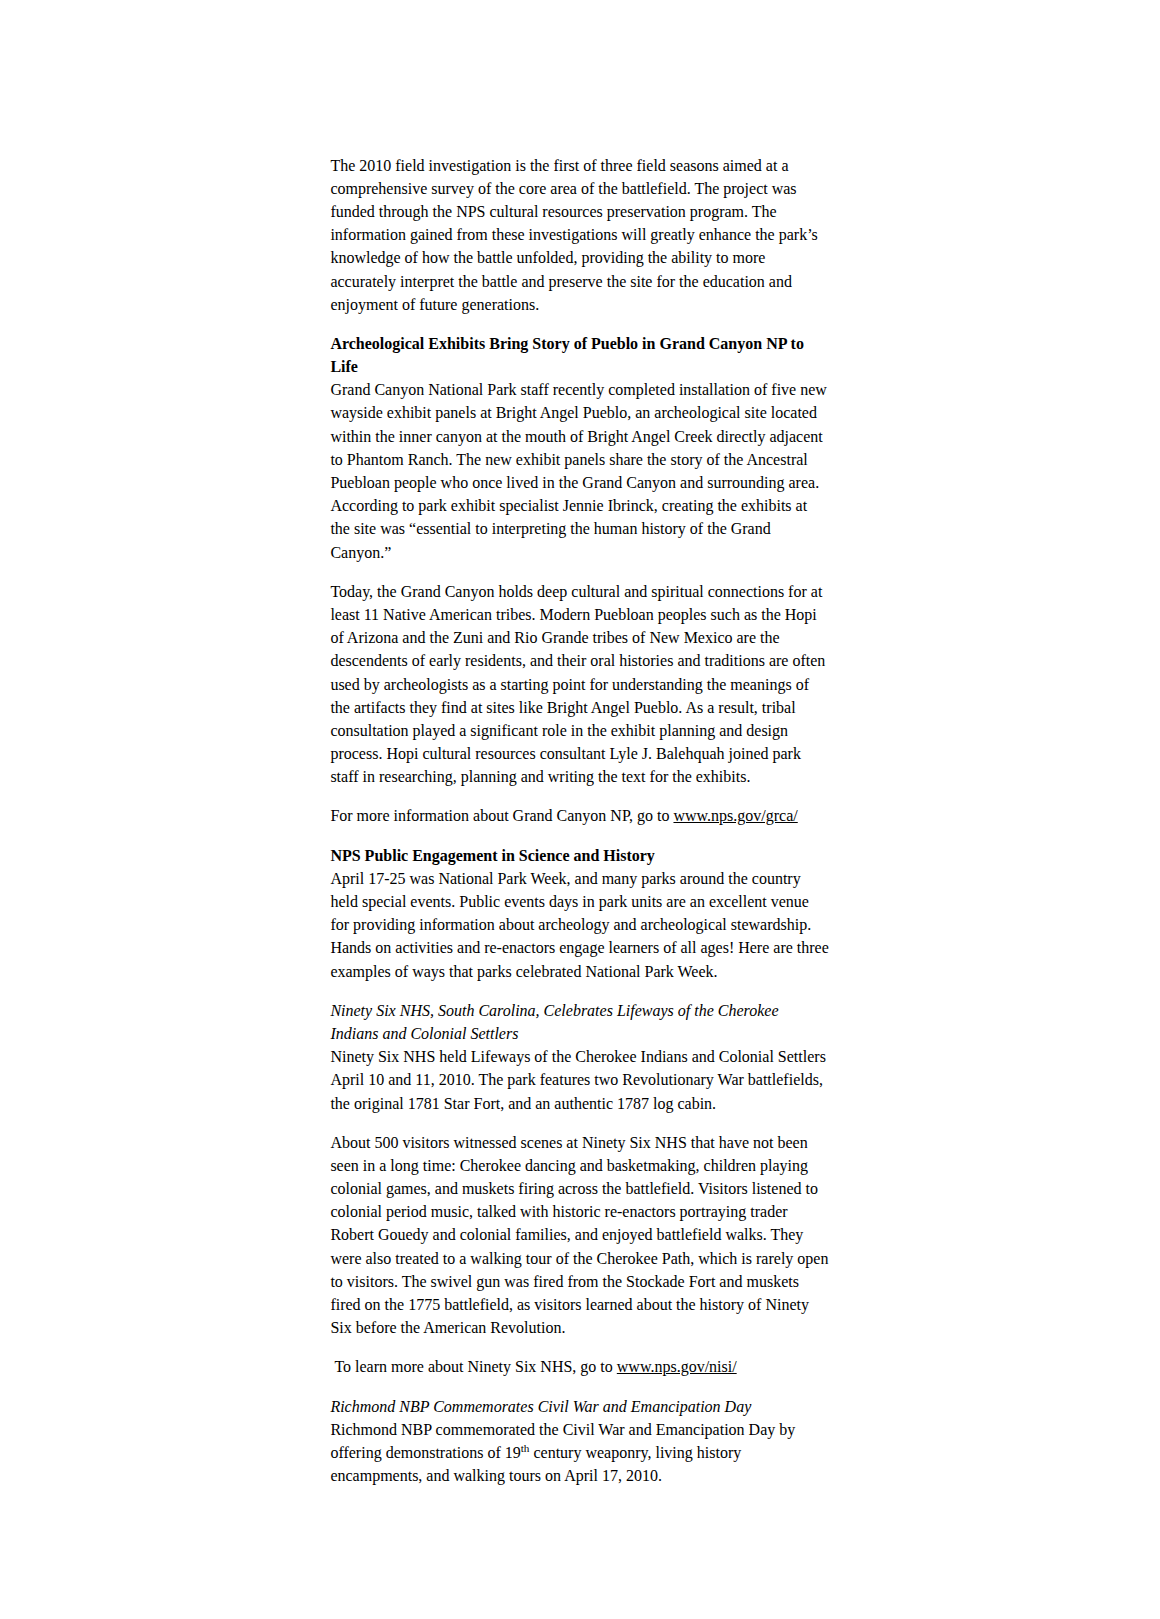The 2010 field investigation is the first of three field seasons aimed at a comprehensive survey of the core area of the battlefield. The project was funded through the NPS cultural resources preservation program. The information gained from these investigations will greatly enhance the park’s knowledge of how the battle unfolded, providing the ability to more accurately interpret the battle and preserve the site for the education and enjoyment of future generations.
Archeological Exhibits Bring Story of Pueblo in Grand Canyon NP to Life
Grand Canyon National Park staff recently completed installation of five new wayside exhibit panels at Bright Angel Pueblo, an archeological site located within the inner canyon at the mouth of Bright Angel Creek directly adjacent to Phantom Ranch. The new exhibit panels share the story of the Ancestral Puebloan people who once lived in the Grand Canyon and surrounding area. According to park exhibit specialist Jennie Ibrinck, creating the exhibits at the site was “essential to interpreting the human history of the Grand Canyon.”
Today, the Grand Canyon holds deep cultural and spiritual connections for at least 11 Native American tribes. Modern Puebloan peoples such as the Hopi of Arizona and the Zuni and Rio Grande tribes of New Mexico are the descendents of early residents, and their oral histories and traditions are often used by archeologists as a starting point for understanding the meanings of the artifacts they find at sites like Bright Angel Pueblo. As a result, tribal consultation played a significant role in the exhibit planning and design process. Hopi cultural resources consultant Lyle J. Balehquah joined park staff in researching, planning and writing the text for the exhibits.
For more information about Grand Canyon NP, go to www.nps.gov/grca/
NPS Public Engagement in Science and History
April 17-25 was National Park Week, and many parks around the country held special events. Public events days in park units are an excellent venue for providing information about archeology and archeological stewardship. Hands on activities and re-enactors engage learners of all ages! Here are three examples of ways that parks celebrated National Park Week.
Ninety Six NHS, South Carolina, Celebrates Lifeways of the Cherokee Indians and Colonial Settlers
Ninety Six NHS held Lifeways of the Cherokee Indians and Colonial Settlers April 10 and 11, 2010. The park features two Revolutionary War battlefields, the original 1781 Star Fort, and an authentic 1787 log cabin.
About 500 visitors witnessed scenes at Ninety Six NHS that have not been seen in a long time: Cherokee dancing and basketmaking, children playing colonial games, and muskets firing across the battlefield. Visitors listened to colonial period music, talked with historic re-enactors portraying trader Robert Gouedy and colonial families, and enjoyed battlefield walks. They were also treated to a walking tour of the Cherokee Path, which is rarely open to visitors. The swivel gun was fired from the Stockade Fort and muskets fired on the 1775 battlefield, as visitors learned about the history of Ninety Six before the American Revolution.
To learn more about Ninety Six NHS, go to www.nps.gov/nisi/
Richmond NBP Commemorates Civil War and Emancipation Day
Richmond NBP commemorated the Civil War and Emancipation Day by offering demonstrations of 19th century weaponry, living history encampments, and walking tours on April 17, 2010.